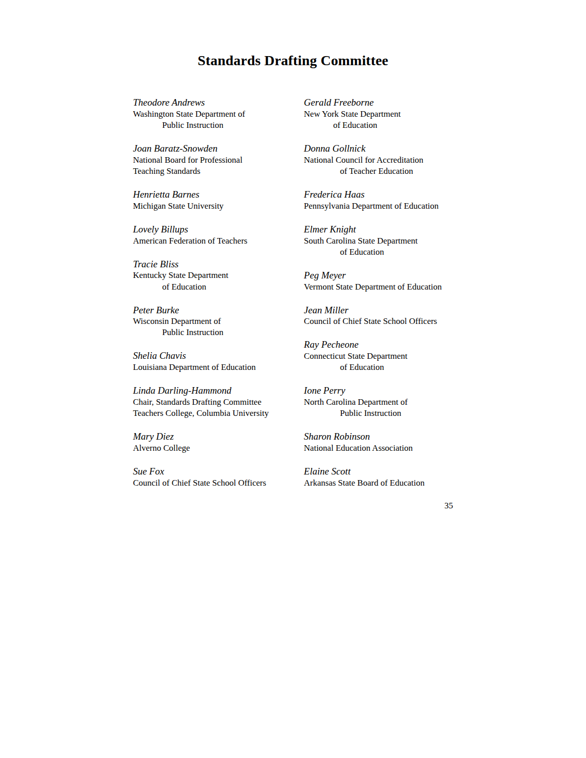Standards Drafting Committee
Theodore Andrews
Washington State Department of Public Instruction
Joan Baratz-Snowden
National Board for Professional
Teaching Standards
Henrietta Barnes
Michigan State University
Lovely Billups
American Federation of Teachers
Tracie Bliss
Kentucky State Department of Education
Peter Burke
Wisconsin Department of Public Instruction
Shelia Chavis
Louisiana Department of Education
Linda Darling-Hammond
Chair, Standards Drafting Committee
Teachers College, Columbia University
Mary Diez
Alverno College
Sue Fox
Council of Chief State School Officers
Gerald Freeborne
New York State Department of Education
Donna Gollnick
National Council for Accreditation of Teacher Education
Frederica Haas
Pennsylvania Department of Education
Elmer Knight
South Carolina State Department of Education
Peg Meyer
Vermont State Department of Education
Jean Miller
Council of Chief State School Officers
Ray Pecheone
Connecticut State Department of Education
Ione Perry
North Carolina Department of Public Instruction
Sharon Robinson
National Education Association
Elaine Scott
Arkansas State Board of Education
35